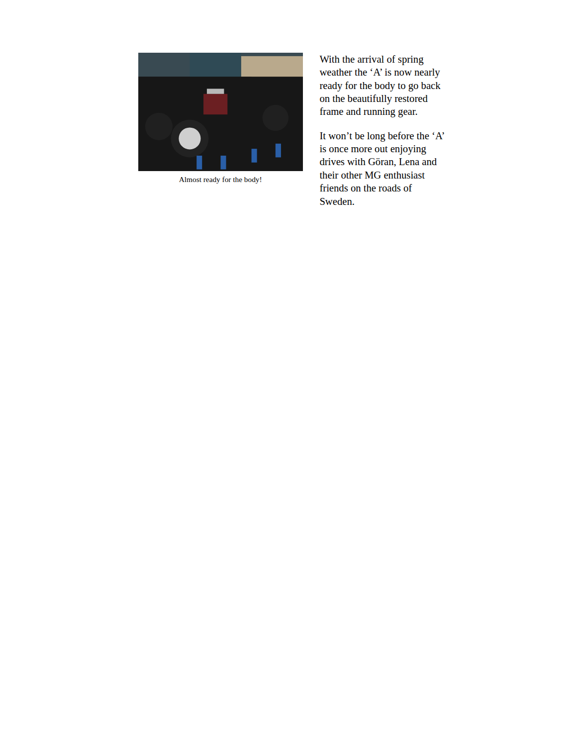Almost ready for the body!
With the arrival of spring weather the ‘A’ is now nearly ready for the body to go back on the beautifully restored frame and running gear.
It won’t be long before the ‘A’ is once more out enjoying drives with Göran, Lena and their other MG enthusiast friends on the roads of Sweden.